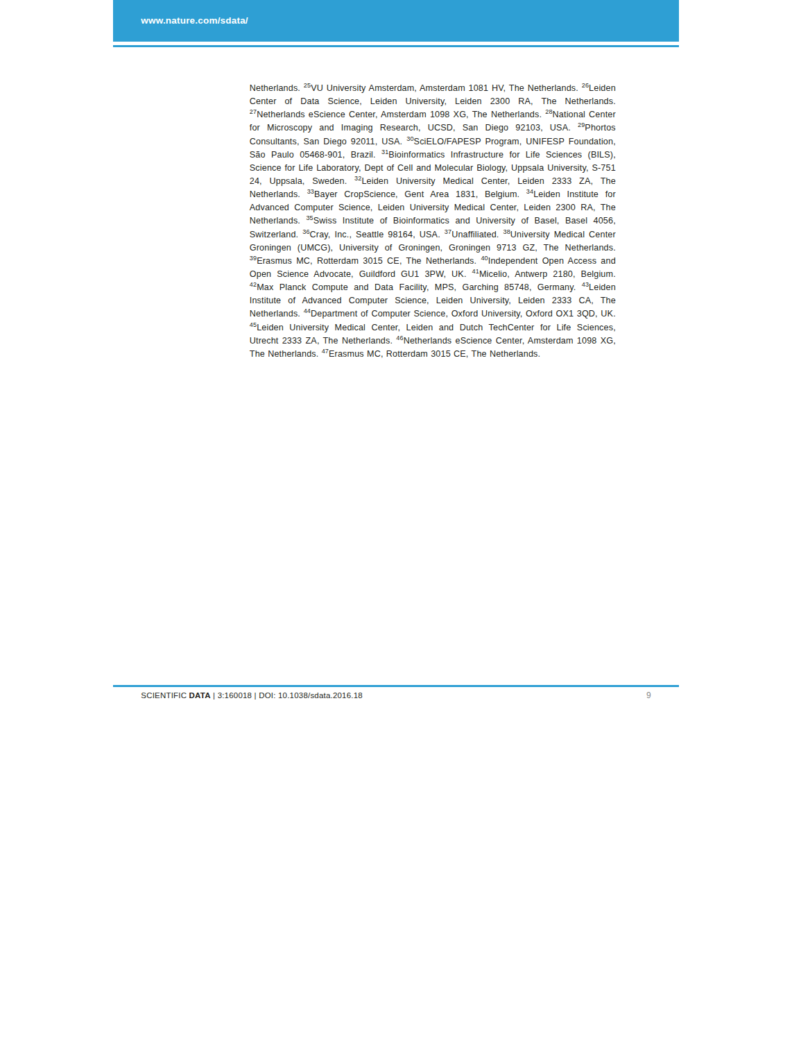www.nature.com/sdata/
Netherlands. 25VU University Amsterdam, Amsterdam 1081 HV, The Netherlands. 26Leiden Center of Data Science, Leiden University, Leiden 2300 RA, The Netherlands. 27Netherlands eScience Center, Amsterdam 1098 XG, The Netherlands. 28National Center for Microscopy and Imaging Research, UCSD, San Diego 92103, USA. 29Phortos Consultants, San Diego 92011, USA. 30SciELO/FAPESP Program, UNIFESP Foundation, São Paulo 05468-901, Brazil. 31Bioinformatics Infrastructure for Life Sciences (BILS), Science for Life Laboratory, Dept of Cell and Molecular Biology, Uppsala University, S-751 24, Uppsala, Sweden. 32Leiden University Medical Center, Leiden 2333 ZA, The Netherlands. 33Bayer CropScience, Gent Area 1831, Belgium. 34Leiden Institute for Advanced Computer Science, Leiden University Medical Center, Leiden 2300 RA, The Netherlands. 35Swiss Institute of Bioinformatics and University of Basel, Basel 4056, Switzerland. 36Cray, Inc., Seattle 98164, USA. 37Unaffiliated. 38University Medical Center Groningen (UMCG), University of Groningen, Groningen 9713 GZ, The Netherlands. 39Erasmus MC, Rotterdam 3015 CE, The Netherlands. 40Independent Open Access and Open Science Advocate, Guildford GU1 3PW, UK. 41Micelio, Antwerp 2180, Belgium. 42Max Planck Compute and Data Facility, MPS, Garching 85748, Germany. 43Leiden Institute of Advanced Computer Science, Leiden University, Leiden 2333 CA, The Netherlands. 44Department of Computer Science, Oxford University, Oxford OX1 3QD, UK. 45Leiden University Medical Center, Leiden and Dutch TechCenter for Life Sciences, Utrecht 2333 ZA, The Netherlands. 46Netherlands eScience Center, Amsterdam 1098 XG, The Netherlands. 47Erasmus MC, Rotterdam 3015 CE, The Netherlands.
SCIENTIFIC DATA | 3:160018 | DOI: 10.1038/sdata.2016.18
9